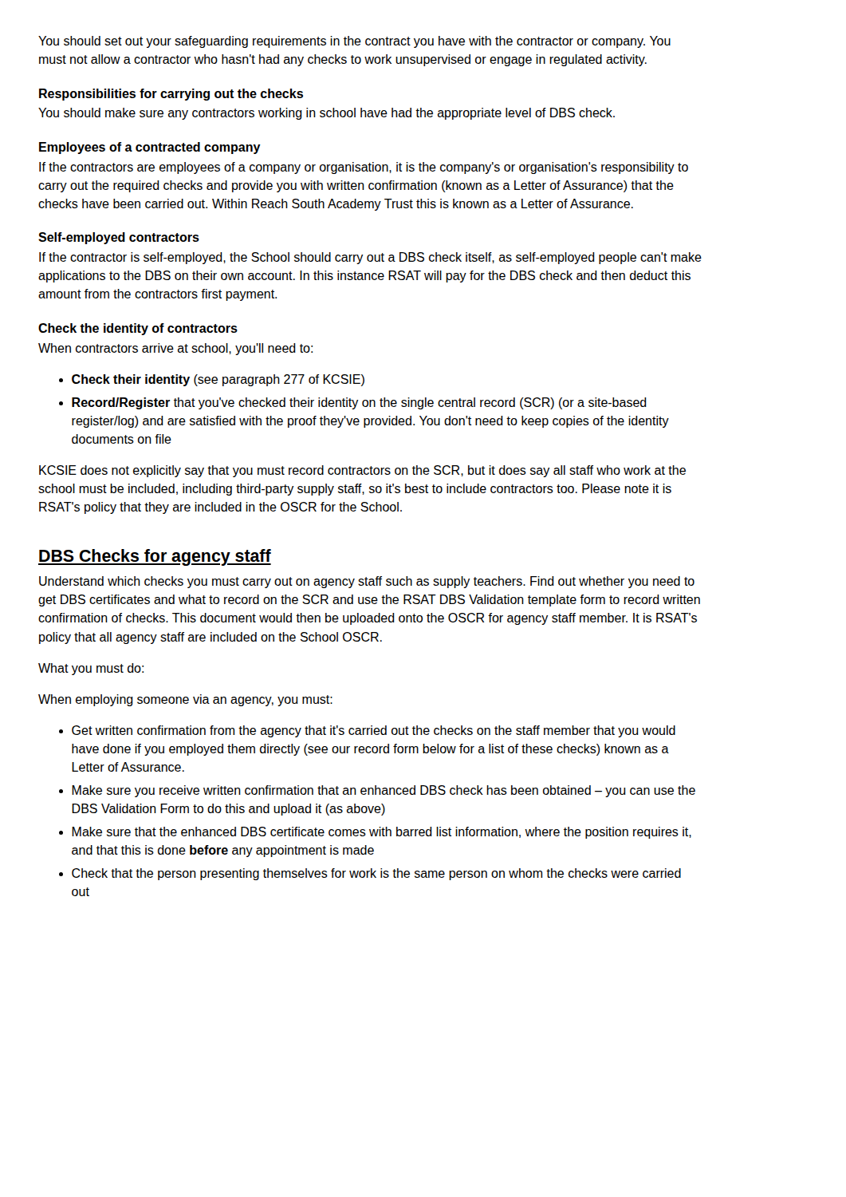You should set out your safeguarding requirements in the contract you have with the contractor or company. You must not allow a contractor who hasn't had any checks to work unsupervised or engage in regulated activity.
Responsibilities for carrying out the checks
You should make sure any contractors working in school have had the appropriate level of DBS check.
Employees of a contracted company
If the contractors are employees of a company or organisation, it is the company's or organisation's responsibility to carry out the required checks and provide you with written confirmation (known as a Letter of Assurance) that the checks have been carried out. Within Reach South Academy Trust this is known as a Letter of Assurance.
Self-employed contractors
If the contractor is self-employed, the School should carry out a DBS check itself, as self-employed people can't make applications to the DBS on their own account. In this instance RSAT will pay for the DBS check and then deduct this amount from the contractors first payment.
Check the identity of contractors
When contractors arrive at school, you'll need to:
Check their identity (see paragraph 277 of KCSIE)
Record/Register that you've checked their identity on the single central record (SCR) (or a site-based register/log) and are satisfied with the proof they've provided. You don't need to keep copies of the identity documents on file
KCSIE does not explicitly say that you must record contractors on the SCR, but it does say all staff who work at the school must be included, including third-party supply staff, so it's best to include contractors too. Please note it is RSAT's policy that they are included in the OSCR for the School.
DBS Checks for agency staff
Understand which checks you must carry out on agency staff such as supply teachers. Find out whether you need to get DBS certificates and what to record on the SCR and use the RSAT DBS Validation template form to record written confirmation of checks. This document would then be uploaded onto the OSCR for agency staff member. It is RSAT's policy that all agency staff are included on the School OSCR.
What you must do:
When employing someone via an agency, you must:
Get written confirmation from the agency that it's carried out the checks on the staff member that you would have done if you employed them directly (see our record form below for a list of these checks) known as a Letter of Assurance.
Make sure you receive written confirmation that an enhanced DBS check has been obtained – you can use the DBS Validation Form to do this and upload it (as above)
Make sure that the enhanced DBS certificate comes with barred list information, where the position requires it, and that this is done before any appointment is made
Check that the person presenting themselves for work is the same person on whom the checks were carried out